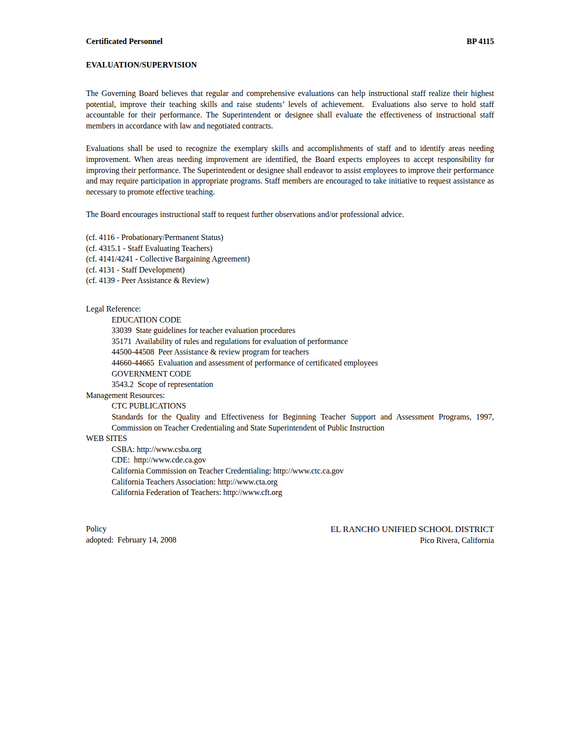Certificated Personnel BP 4115
EVALUATION/SUPERVISION
The Governing Board believes that regular and comprehensive evaluations can help instructional staff realize their highest potential, improve their teaching skills and raise students’ levels of achievement. Evaluations also serve to hold staff accountable for their performance. The Superintendent or designee shall evaluate the effectiveness of instructional staff members in accordance with law and negotiated contracts.
Evaluations shall be used to recognize the exemplary skills and accomplishments of staff and to identify areas needing improvement. When areas needing improvement are identified, the Board expects employees to accept responsibility for improving their performance. The Superintendent or designee shall endeavor to assist employees to improve their performance and may require participation in appropriate programs. Staff members are encouraged to take initiative to request assistance as necessary to promote effective teaching.
The Board encourages instructional staff to request further observations and/or professional advice.
(cf. 4116 - Probationary/Permanent Status)
(cf. 4315.1 - Staff Evaluating Teachers)
(cf. 4141/4241 - Collective Bargaining Agreement)
(cf. 4131 - Staff Development)
(cf. 4139 - Peer Assistance & Review)
Legal Reference:
EDUCATION CODE
33039 State guidelines for teacher evaluation procedures
35171 Availability of rules and regulations for evaluation of performance
44500-44508 Peer Assistance & review program for teachers
44660-44665 Evaluation and assessment of performance of certificated employees
GOVERNMENT CODE
3543.2 Scope of representation
Management Resources:
CTC PUBLICATIONS
Standards for the Quality and Effectiveness for Beginning Teacher Support and Assessment Programs, 1997, Commission on Teacher Credentialing and State Superintendent of Public Instruction
WEB SITES
CSBA: http://www.csba.org
CDE: http://www.cde.ca.gov
California Commission on Teacher Credentialing: http://www.ctc.ca.gov
California Teachers Association: http://www.cta.org
California Federation of Teachers: http://www.cft.org
Policy
adopted: February 14, 2008
EL RANCHO UNIFIED SCHOOL DISTRICT
Pico Rivera, California